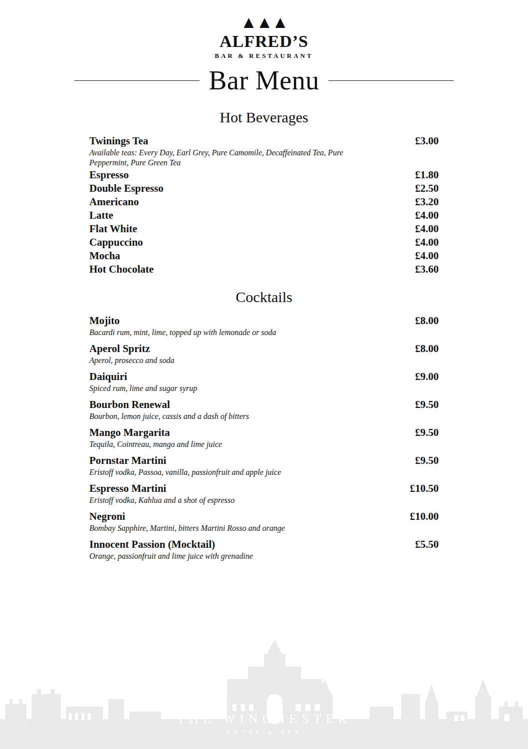▲▲▲
ALFRED’S
BAR & RESTAURANT
Bar Menu
Hot Beverages
Twinings Tea £3.00
Available teas: Every Day, Earl Grey, Pure Camomile, Decaffeinated Tea, Pure Peppermint, Pure Green Tea
Espresso £1.80
Double Espresso £2.50
Americano £3.20
Latte £4.00
Flat White £4.00
Cappuccino £4.00
Mocha £4.00
Hot Chocolate £3.60
Cocktails
Mojito £8.00
Bacardi rum, mint, lime, topped up with lemonade or soda
Aperol Spritz £8.00
Aperol, prosecco and soda
Daiquiri £9.00
Spiced rum, lime and sugar syrup
Bourbon Renewal £9.50
Bourbon, lemon juice, cassis and a dash of bitters
Mango Margarita £9.50
Tequila, Cointreau, mango and lime juice
Pornstar Martini £9.50
Eristoff vodka, Passoa, vanilla, passionfruit and apple juice
Espresso Martini £10.50
Eristoff vodka, Kahlua and a shot of espresso
Negroni £10.00
Bombay Sapphire, Martini, bitters Martini Rosso and orange
Innocent Passion (Mocktail) £5.50
Orange, passionfruit and lime juice with grenadine
THE WINCHESTER
HOTEL & SPA